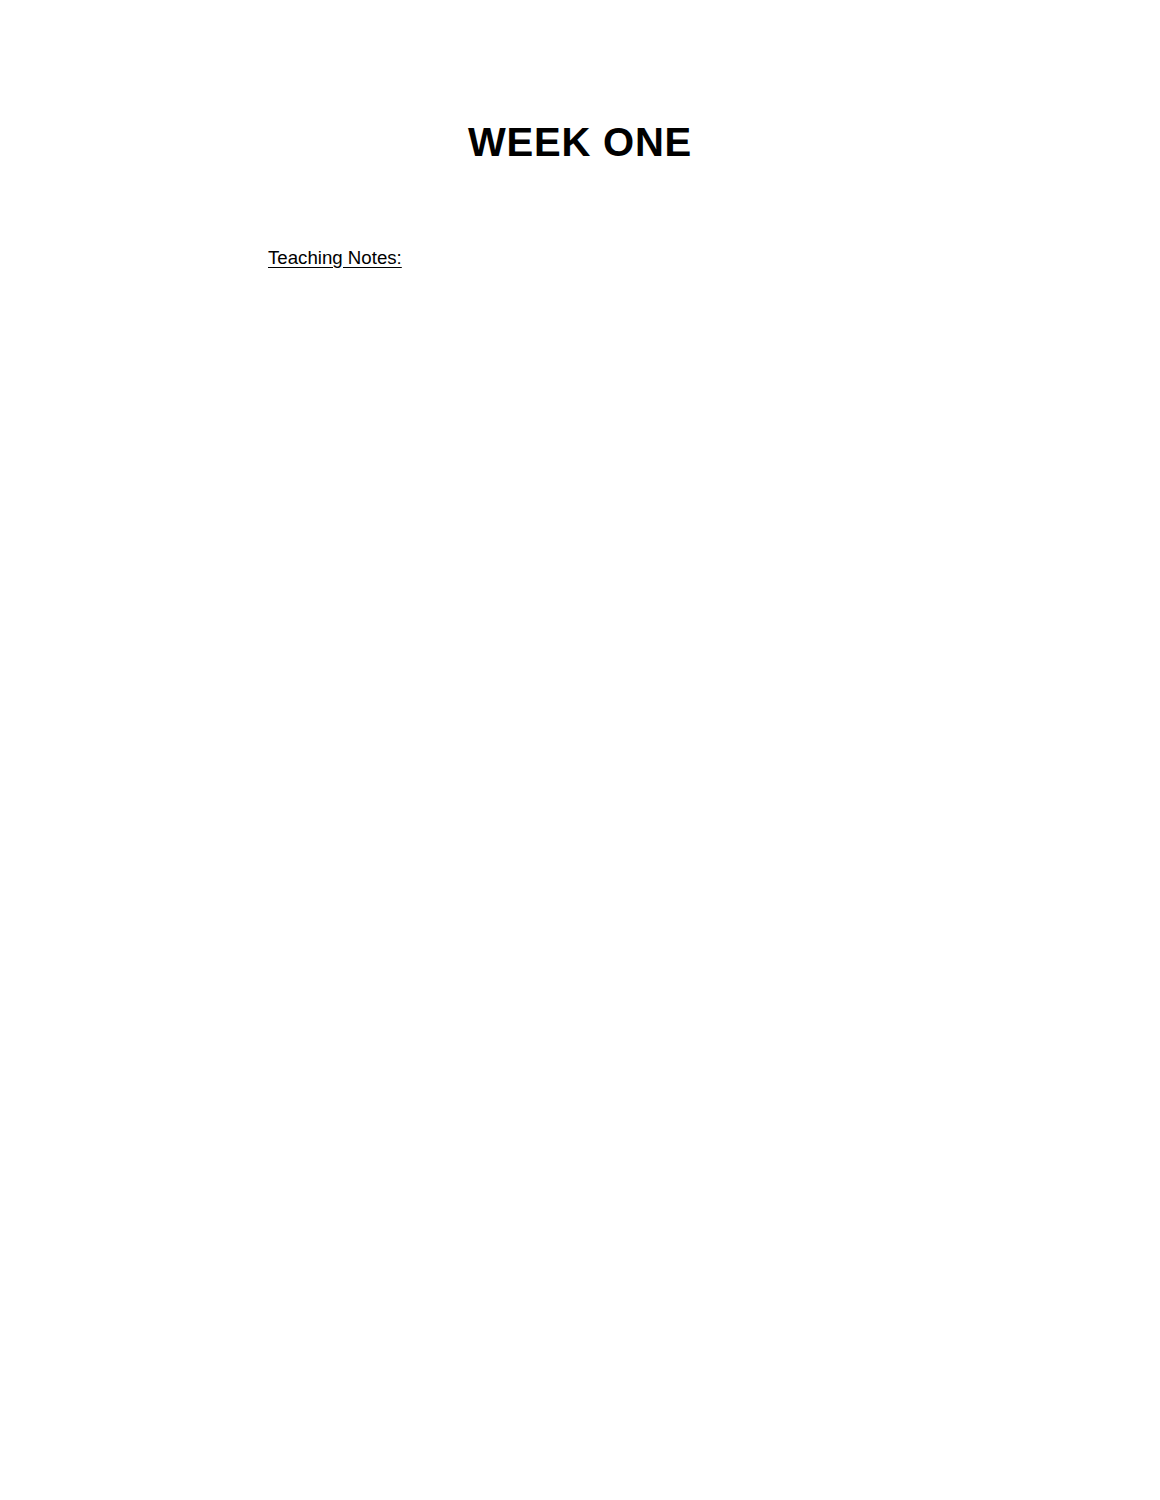WEEK ONE
Teaching Notes: